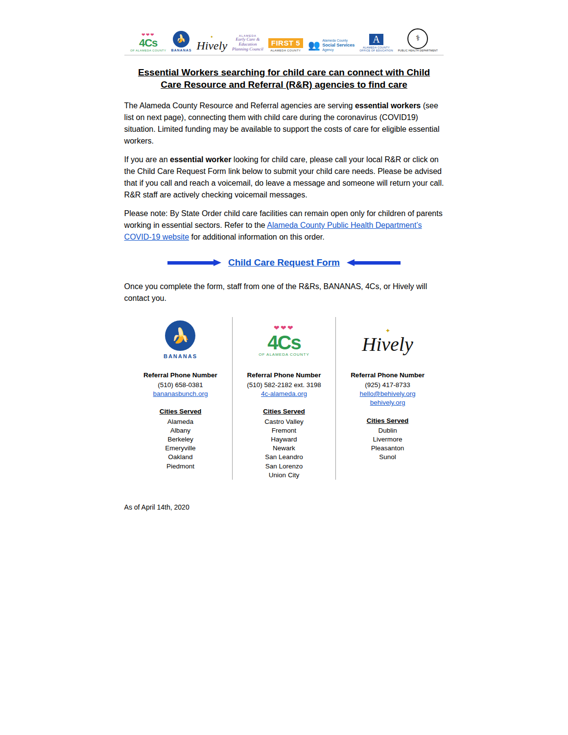❤❤❤
4Cs
of Alameda County
🍌
BANANAS
✦
Hively
Alameda
Early Care &
Education
Planning Council
FIRST 5
Alameda County
👥
Alameda County Social Services Agency
A
Alameda County
Office of Education
⚕
Public Health Department
Essential Workers searching for child care can connect with Child Care Resource and Referral (R&R) agencies to find care
The Alameda County Resource and Referral agencies are serving essential workers (see list on next page), connecting them with child care during the coronavirus (COVID19) situation. Limited funding may be available to support the costs of care for eligible essential workers.
If you are an essential worker looking for child care, please call your local R&R or click on the Child Care Request Form link below to submit your child care needs. Please be advised that if you call and reach a voicemail, do leave a message and someone will return your call. R&R staff are actively checking voicemail messages.
Please note: By State Order child care facilities can remain open only for children of parents working in essential sectors. Refer to the Alameda County Public Health Department’s COVID-19 website for additional information on this order.
Child Care Request Form
Once you complete the form, staff from one of the R&Rs, BANANAS, 4Cs, or Hively will contact you.
🍌
BANANAS
Referral Phone Number
(510) 658-0381
bananasbunch.org
Cities Served
Alameda
Albany
Berkeley
Emeryville
Oakland
Piedmont
❤❤❤
4Cs
of Alameda County
Referral Phone Number
(510) 582-2182 ext. 3198
4c-alameda.org
Cities Served
Castro Valley
Fremont
Hayward
Newark
San Leandro
San Lorenzo
Union City
✦
Hively
Referral Phone Number
(925) 417-8733
hello@behively.org behively.org
Cities Served
Dublin
Livermore
Pleasanton
Sunol
As of April 14th, 2020